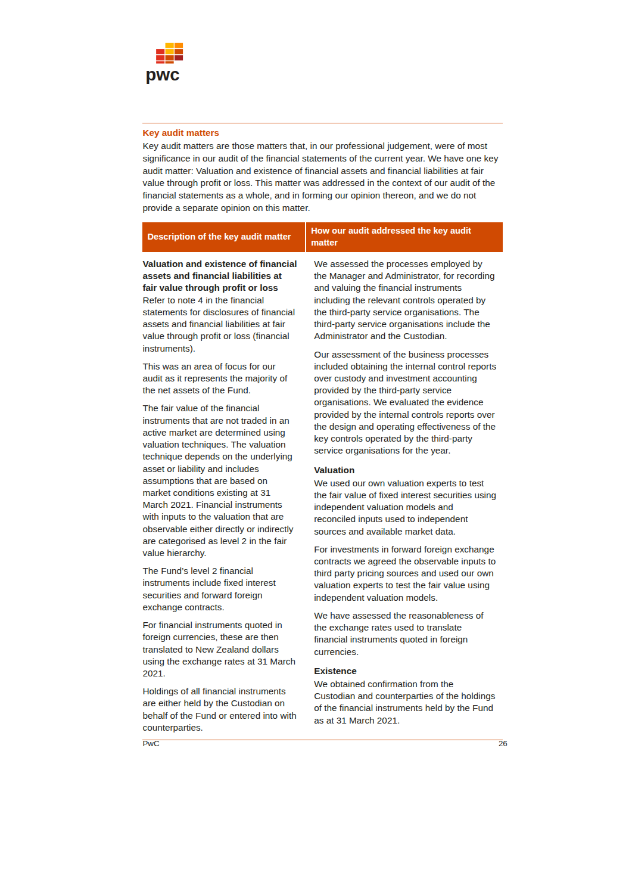pwc
Key audit matters
Key audit matters are those matters that, in our professional judgement, were of most significance in our audit of the financial statements of the current year. We have one key audit matter: Valuation and existence of financial assets and financial liabilities at fair value through profit or loss. This matter was addressed in the context of our audit of the financial statements as a whole, and in forming our opinion thereon, and we do not provide a separate opinion on this matter.
| Description of the key audit matter | How our audit addressed the key audit matter |
| --- | --- |
| Valuation and existence of financial assets and financial liabilities at fair value through profit or loss Refer to note 4 in the financial statements for disclosures of financial assets and financial liabilities at fair value through profit or loss (financial instruments). This was an area of focus for our audit as it represents the majority of the net assets of the Fund. The fair value of the financial instruments that are not traded in an active market are determined using valuation techniques. The valuation technique depends on the underlying asset or liability and includes assumptions that are based on market conditions existing at 31 March 2021. Financial instruments with inputs to the valuation that are observable either directly or indirectly are categorised as level 2 in the fair value hierarchy. The Fund’s level 2 financial instruments include fixed interest securities and forward foreign exchange contracts. For financial instruments quoted in foreign currencies, these are then translated to New Zealand dollars using the exchange rates at 31 March 2021. Holdings of all financial instruments are either held by the Custodian on behalf of the Fund or entered into with counterparties. | We assessed the processes employed by the Manager and Administrator, for recording and valuing the financial instruments including the relevant controls operated by the third-party service organisations. The third-party service organisations include the Administrator and the Custodian. Our assessment of the business processes included obtaining the internal control reports over custody and investment accounting provided by the third-party service organisations. We evaluated the evidence provided by the internal controls reports over the design and operating effectiveness of the key controls operated by the third-party service organisations for the year. Valuation We used our own valuation experts to test the fair value of fixed interest securities using independent valuation models and reconciled inputs used to independent sources and available market data. For investments in forward foreign exchange contracts we agreed the observable inputs to third party pricing sources and used our own valuation experts to test the fair value using independent valuation models. We have assessed the reasonableness of the exchange rates used to translate financial instruments quoted in foreign currencies. Existence We obtained confirmation from the Custodian and counterparties of the holdings of the financial instruments held by the Fund as at 31 March 2021. |
PwC
26